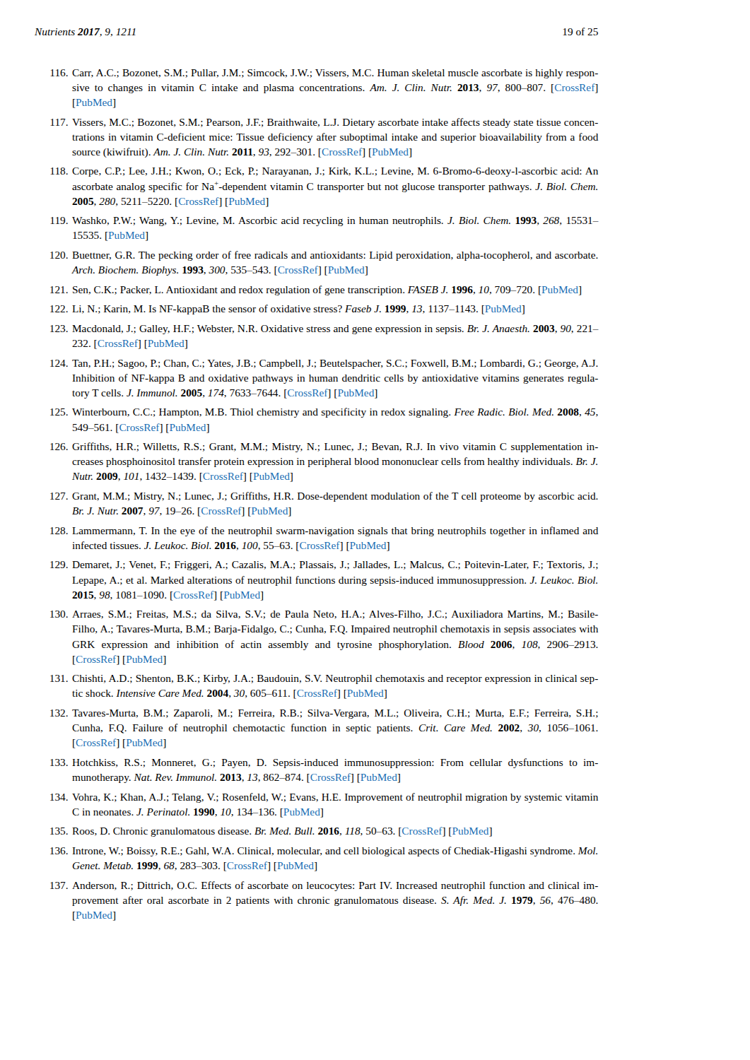Nutrients 2017, 9, 1211 19 of 25
116. Carr, A.C.; Bozonet, S.M.; Pullar, J.M.; Simcock, J.W.; Vissers, M.C. Human skeletal muscle ascorbate is highly responsive to changes in vitamin C intake and plasma concentrations. Am. J. Clin. Nutr. 2013, 97, 800–807. [CrossRef] [PubMed]
117. Vissers, M.C.; Bozonet, S.M.; Pearson, J.F.; Braithwaite, L.J. Dietary ascorbate intake affects steady state tissue concentrations in vitamin C-deficient mice: Tissue deficiency after suboptimal intake and superior bioavailability from a food source (kiwifruit). Am. J. Clin. Nutr. 2011, 93, 292–301. [CrossRef] [PubMed]
118. Corpe, C.P.; Lee, J.H.; Kwon, O.; Eck, P.; Narayanan, J.; Kirk, K.L.; Levine, M. 6-Bromo-6-deoxy-l-ascorbic acid: An ascorbate analog specific for Na+-dependent vitamin C transporter but not glucose transporter pathways. J. Biol. Chem. 2005, 280, 5211–5220. [CrossRef] [PubMed]
119. Washko, P.W.; Wang, Y.; Levine, M. Ascorbic acid recycling in human neutrophils. J. Biol. Chem. 1993, 268, 15531–15535. [PubMed]
120. Buettner, G.R. The pecking order of free radicals and antioxidants: Lipid peroxidation, alpha-tocopherol, and ascorbate. Arch. Biochem. Biophys. 1993, 300, 535–543. [CrossRef] [PubMed]
121. Sen, C.K.; Packer, L. Antioxidant and redox regulation of gene transcription. FASEB J. 1996, 10, 709–720. [PubMed]
122. Li, N.; Karin, M. Is NF-kappaB the sensor of oxidative stress? Faseb J. 1999, 13, 1137–1143. [PubMed]
123. Macdonald, J.; Galley, H.F.; Webster, N.R. Oxidative stress and gene expression in sepsis. Br. J. Anaesth. 2003, 90, 221–232. [CrossRef] [PubMed]
124. Tan, P.H.; Sagoo, P.; Chan, C.; Yates, J.B.; Campbell, J.; Beutelspacher, S.C.; Foxwell, B.M.; Lombardi, G.; George, A.J. Inhibition of NF-kappa B and oxidative pathways in human dendritic cells by antioxidative vitamins generates regulatory T cells. J. Immunol. 2005, 174, 7633–7644. [CrossRef] [PubMed]
125. Winterbourn, C.C.; Hampton, M.B. Thiol chemistry and specificity in redox signaling. Free Radic. Biol. Med. 2008, 45, 549–561. [CrossRef] [PubMed]
126. Griffiths, H.R.; Willetts, R.S.; Grant, M.M.; Mistry, N.; Lunec, J.; Bevan, R.J. In vivo vitamin C supplementation increases phosphoinositol transfer protein expression in peripheral blood mononuclear cells from healthy individuals. Br. J. Nutr. 2009, 101, 1432–1439. [CrossRef] [PubMed]
127. Grant, M.M.; Mistry, N.; Lunec, J.; Griffiths, H.R. Dose-dependent modulation of the T cell proteome by ascorbic acid. Br. J. Nutr. 2007, 97, 19–26. [CrossRef] [PubMed]
128. Lammermann, T. In the eye of the neutrophil swarm-navigation signals that bring neutrophils together in inflamed and infected tissues. J. Leukoc. Biol. 2016, 100, 55–63. [CrossRef] [PubMed]
129. Demaret, J.; Venet, F.; Friggeri, A.; Cazalis, M.A.; Plassais, J.; Jallades, L.; Malcus, C.; Poitevin-Later, F.; Textoris, J.; Lepape, A.; et al. Marked alterations of neutrophil functions during sepsis-induced immunosuppression. J. Leukoc. Biol. 2015, 98, 1081–1090. [CrossRef] [PubMed]
130. Arraes, S.M.; Freitas, M.S.; da Silva, S.V.; de Paula Neto, H.A.; Alves-Filho, J.C.; Auxiliadora Martins, M.; Basile-Filho, A.; Tavares-Murta, B.M.; Barja-Fidalgo, C.; Cunha, F.Q. Impaired neutrophil chemotaxis in sepsis associates with GRK expression and inhibition of actin assembly and tyrosine phosphorylation. Blood 2006, 108, 2906–2913. [CrossRef] [PubMed]
131. Chishti, A.D.; Shenton, B.K.; Kirby, J.A.; Baudouin, S.V. Neutrophil chemotaxis and receptor expression in clinical septic shock. Intensive Care Med. 2004, 30, 605–611. [CrossRef] [PubMed]
132. Tavares-Murta, B.M.; Zaparoli, M.; Ferreira, R.B.; Silva-Vergara, M.L.; Oliveira, C.H.; Murta, E.F.; Ferreira, S.H.; Cunha, F.Q. Failure of neutrophil chemotactic function in septic patients. Crit. Care Med. 2002, 30, 1056–1061. [CrossRef] [PubMed]
133. Hotchkiss, R.S.; Monneret, G.; Payen, D. Sepsis-induced immunosuppression: From cellular dysfunctions to immunotherapy. Nat. Rev. Immunol. 2013, 13, 862–874. [CrossRef] [PubMed]
134. Vohra, K.; Khan, A.J.; Telang, V.; Rosenfeld, W.; Evans, H.E. Improvement of neutrophil migration by systemic vitamin C in neonates. J. Perinatol. 1990, 10, 134–136. [PubMed]
135. Roos, D. Chronic granulomatous disease. Br. Med. Bull. 2016, 118, 50–63. [CrossRef] [PubMed]
136. Introne, W.; Boissy, R.E.; Gahl, W.A. Clinical, molecular, and cell biological aspects of Chediak-Higashi syndrome. Mol. Genet. Metab. 1999, 68, 283–303. [CrossRef] [PubMed]
137. Anderson, R.; Dittrich, O.C. Effects of ascorbate on leucocytes: Part IV. Increased neutrophil function and clinical improvement after oral ascorbate in 2 patients with chronic granulomatous disease. S. Afr. Med. J. 1979, 56, 476–480. [PubMed]